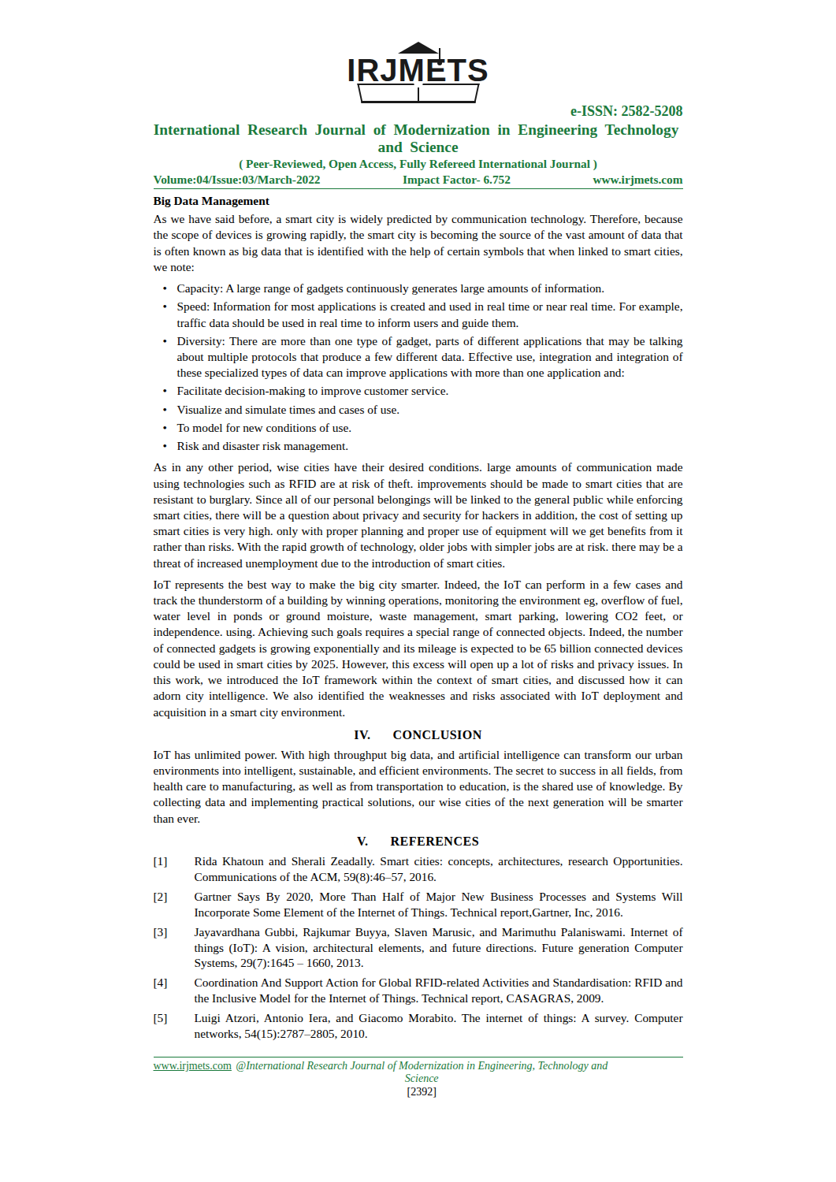IRJMETS
e-ISSN: 2582-5208
International Research Journal of Modernization in Engineering Technology and Science
( Peer-Reviewed, Open Access, Fully Refereed International Journal )
Volume:04/Issue:03/March-2022 Impact Factor- 6.752 www.irjmets.com
Big Data Management
As we have said before, a smart city is widely predicted by communication technology. Therefore, because the scope of devices is growing rapidly, the smart city is becoming the source of the vast amount of data that is often known as big data that is identified with the help of certain symbols that when linked to smart cities, we note:
Capacity: A large range of gadgets continuously generates large amounts of information.
Speed: Information for most applications is created and used in real time or near real time. For example, traffic data should be used in real time to inform users and guide them.
Diversity: There are more than one type of gadget, parts of different applications that may be talking about multiple protocols that produce a few different data. Effective use, integration and integration of these specialized types of data can improve applications with more than one application and:
Facilitate decision-making to improve customer service.
Visualize and simulate times and cases of use.
To model for new conditions of use.
Risk and disaster risk management.
As in any other period, wise cities have their desired conditions. large amounts of communication made using technologies such as RFID are at risk of theft. improvements should be made to smart cities that are resistant to burglary. Since all of our personal belongings will be linked to the general public while enforcing smart cities, there will be a question about privacy and security for hackers in addition, the cost of setting up smart cities is very high. only with proper planning and proper use of equipment will we get benefits from it rather than risks. With the rapid growth of technology, older jobs with simpler jobs are at risk. there may be a threat of increased unemployment due to the introduction of smart cities.
IoT represents the best way to make the big city smarter. Indeed, the IoT can perform in a few cases and track the thunderstorm of a building by winning operations, monitoring the environment eg, overflow of fuel, water level in ponds or ground moisture, waste management, smart parking, lowering CO2 feet, or independence. using. Achieving such goals requires a special range of connected objects. Indeed, the number of connected gadgets is growing exponentially and its mileage is expected to be 65 billion connected devices could be used in smart cities by 2025. However, this excess will open up a lot of risks and privacy issues. In this work, we introduced the IoT framework within the context of smart cities, and discussed how it can adorn city intelligence. We also identified the weaknesses and risks associated with IoT deployment and acquisition in a smart city environment.
IV. CONCLUSION
IoT has unlimited power. With high throughput big data, and artificial intelligence can transform our urban environments into intelligent, sustainable, and efficient environments. The secret to success in all fields, from health care to manufacturing, as well as from transportation to education, is the shared use of knowledge. By collecting data and implementing practical solutions, our wise cities of the next generation will be smarter than ever.
V. REFERENCES
| [1] | Rida Khatoun and Sherali Zeadally. Smart cities: concepts, architectures, research Opportunities. Communications of the ACM, 59(8):46–57, 2016. |
| [2] | Gartner Says By 2020, More Than Half of Major New Business Processes and Systems Will Incorporate Some Element of the Internet of Things. Technical report,Gartner, Inc, 2016. |
| [3] | Jayavardhana Gubbi, Rajkumar Buyya, Slaven Marusic, and Marimuthu Palaniswami. Internet of things (IoT): A vision, architectural elements, and future directions. Future generation Computer Systems, 29(7):1645 – 1660, 2013. |
| [4] | Coordination And Support Action for Global RFID-related Activities and Standardisation: RFID and the Inclusive Model for the Internet of Things. Technical report, CASAGRAS, 2009. |
| [5] | Luigi Atzori, Antonio Iera, and Giacomo Morabito. The internet of things: A survey. Computer networks, 54(15):2787–2805, 2010. |
www.irjmets.com
@International Research Journal of Modernization in Engineering, Technology and Science [2392]